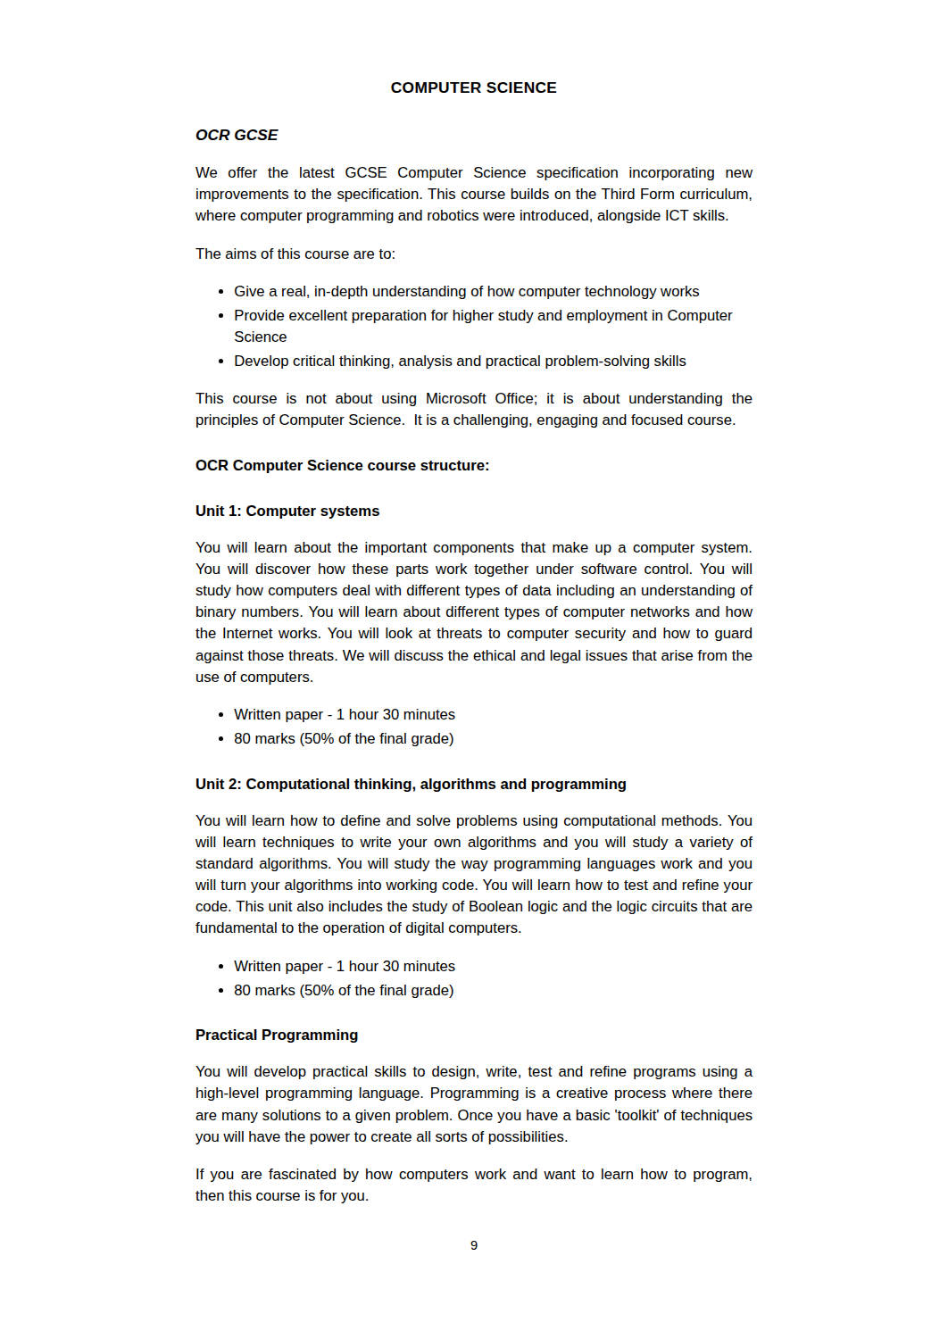COMPUTER SCIENCE
OCR GCSE
We offer the latest GCSE Computer Science specification incorporating new improvements to the specification. This course builds on the Third Form curriculum, where computer programming and robotics were introduced, alongside ICT skills.
The aims of this course are to:
Give a real, in-depth understanding of how computer technology works
Provide excellent preparation for higher study and employment in Computer Science
Develop critical thinking, analysis and practical problem-solving skills
This course is not about using Microsoft Office; it is about understanding the principles of Computer Science. It is a challenging, engaging and focused course.
OCR Computer Science course structure:
Unit 1: Computer systems
You will learn about the important components that make up a computer system. You will discover how these parts work together under software control. You will study how computers deal with different types of data including an understanding of binary numbers. You will learn about different types of computer networks and how the Internet works. You will look at threats to computer security and how to guard against those threats. We will discuss the ethical and legal issues that arise from the use of computers.
Written paper - 1 hour 30 minutes
80 marks (50% of the final grade)
Unit 2: Computational thinking, algorithms and programming
You will learn how to define and solve problems using computational methods. You will learn techniques to write your own algorithms and you will study a variety of standard algorithms. You will study the way programming languages work and you will turn your algorithms into working code. You will learn how to test and refine your code. This unit also includes the study of Boolean logic and the logic circuits that are fundamental to the operation of digital computers.
Written paper - 1 hour 30 minutes
80 marks (50% of the final grade)
Practical Programming
You will develop practical skills to design, write, test and refine programs using a high-level programming language. Programming is a creative process where there are many solutions to a given problem. Once you have a basic 'toolkit' of techniques you will have the power to create all sorts of possibilities.
If you are fascinated by how computers work and want to learn how to program, then this course is for you.
9